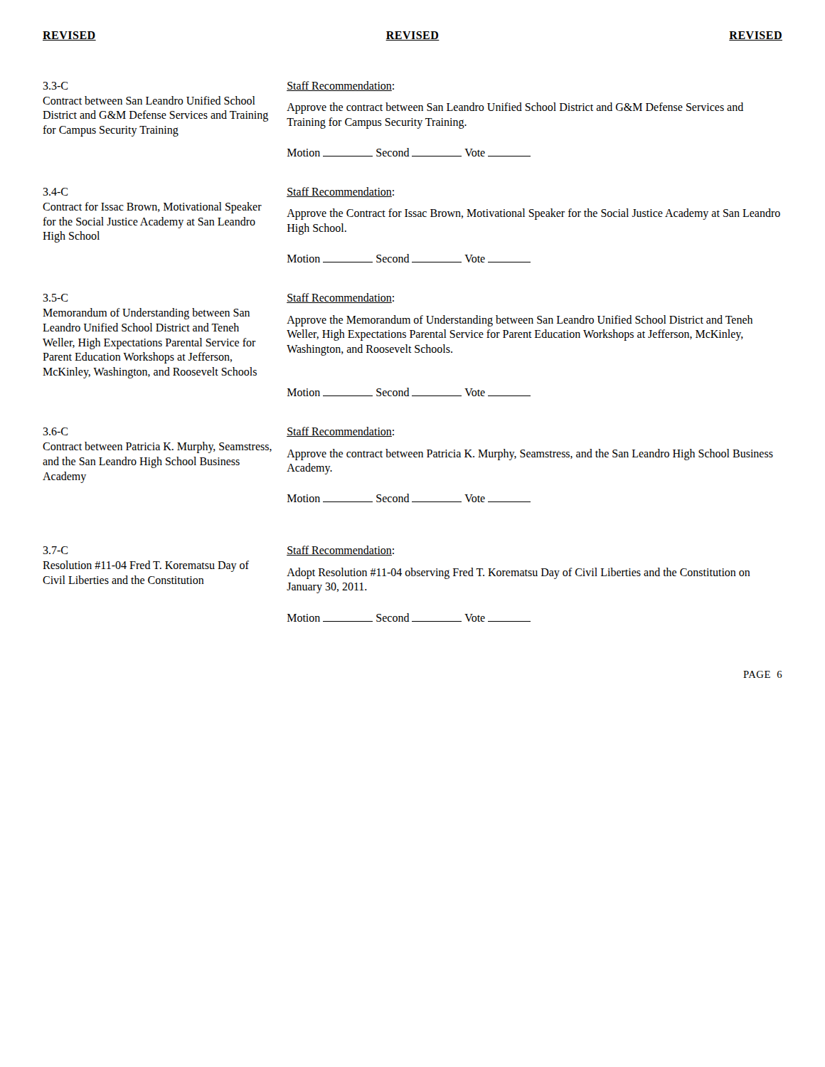REVISED REVISED REVISED
3.3-C
Contract between San Leandro Unified School District and G&M Defense Services and Training for Campus Security Training
Staff Recommendation:
Approve the contract between San Leandro Unified School District and G&M Defense Services and Training for Campus Security Training.
Motion Second Vote
3.4-C
Contract for Issac Brown, Motivational Speaker for the Social Justice Academy at San Leandro High School
Staff Recommendation:
Approve the Contract for Issac Brown, Motivational Speaker for the Social Justice Academy at San Leandro High School.
Motion Second Vote
3.5-C
Memorandum of Understanding between San Leandro Unified School District and Teneh Weller, High Expectations Parental Service for Parent Education Workshops at Jefferson, McKinley, Washington, and Roosevelt Schools
Staff Recommendation:
Approve the Memorandum of Understanding between San Leandro Unified School District and Teneh Weller, High Expectations Parental Service for Parent Education Workshops at Jefferson, McKinley, Washington, and Roosevelt Schools.
Motion Second Vote
3.6-C
Contract between Patricia K. Murphy, Seamstress, and the San Leandro High School Business Academy
Staff Recommendation:
Approve the contract between Patricia K. Murphy, Seamstress, and the San Leandro High School Business Academy.
Motion Second Vote
3.7-C
Resolution #11-04 Fred T. Korematsu Day of Civil Liberties and the Constitution
Staff Recommendation:
Adopt Resolution #11-04 observing Fred T. Korematsu Day of Civil Liberties and the Constitution on January 30, 2011.
Motion Second Vote
PAGE 6